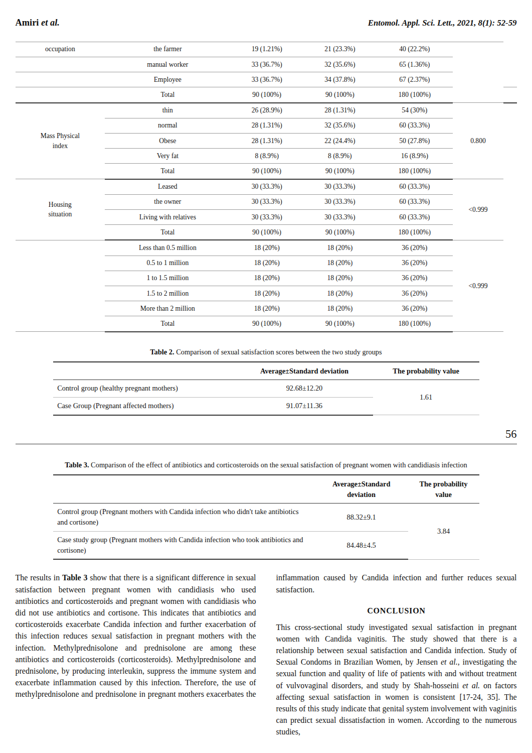Amiri et al.
Entomol. Appl. Sci. Lett., 2021, 8(1): 52-59
| occupation | the farmer | 19 (1.21%) | 21 (23.3%) | 40 (22.2%) | |
| | manual worker | 33 (36.7%) | 32 (35.6%) | 65 (1.36%) |
| | Employee | 33 (36.7%) | 34 (37.8%) | 67 (2.37%) |
| | Total | 90 (100%) | 90 (100%) | 180 (100%) | |
| Mass Physical index | thin | 26 (28.9%) | 28 (1.31%) | 54 (30%) | 0.800 |
| normal | 28 (1.31%) | 32 (35.6%) | 60 (33.3%) |
| Obese | 28 (1.31%) | 22 (24.4%) | 50 (27.8%) |
| Very fat | 8 (8.9%) | 8 (8.9%) | 16 (8.9%) |
| Total | 90 (100%) | 90 (100%) | 180 (100%) |
| Housing situation | Leased | 30 (33.3%) | 30 (33.3%) | 60 (33.3%) | <0.999 |
| the owner | 30 (33.3%) | 30 (33.3%) | 60 (33.3%) |
| Living with relatives | 30 (33.3%) | 30 (33.3%) | 60 (33.3%) |
| Total | 90 (100%) | 90 (100%) | 180 (100%) |
| | Less than 0.5 million | 18 (20%) | 18 (20%) | 36 (20%) | <0.999 |
| 0.5 to 1 million | 18 (20%) | 18 (20%) | 36 (20%) |
| 1 to 1.5 million | 18 (20%) | 18 (20%) | 36 (20%) |
| 1.5 to 2 million | 18 (20%) | 18 (20%) | 36 (20%) |
| More than 2 million | 18 (20%) | 18 (20%) | 36 (20%) |
| Total | 90 (100%) | 90 (100%) | 180 (100%) |
Table 2. Comparison of sexual satisfaction scores between the two study groups
| | Average±Standard deviation | The probability value |
| --- | --- | --- |
| Control group (healthy pregnant mothers) | 92.68±12.20 | 1.61 |
| Case Group (Pregnant affected mothers) | 91.07±11.36 |
56
Table 3. Comparison of the effect of antibiotics and corticosteroids on the sexual satisfaction of pregnant women with candidiasis infection
| | Average±Standard deviation | The probability value |
| --- | --- | --- |
| Control group (Pregnant mothers with Candida infection who didn't take antibiotics and cortisone) | 88.32±9.1 | 3.84 |
| Case study group (Pregnant mothers with Candida infection who took antibiotics and cortisone) | 84.48±4.5 |
The results in Table 3 show that there is a significant difference in sexual satisfaction between pregnant women with candidiasis who used antibiotics and corticosteroids and pregnant women with candidiasis who did not use antibiotics and cortisone. This indicates that antibiotics and corticosteroids exacerbate Candida infection and further exacerbation of this infection reduces sexual satisfaction in pregnant mothers with the infection. Methylprednisolone and prednisolone are among these antibiotics and corticosteroids (corticosteroids). Methylprednisolone and prednisolone, by producing interleukin, suppress the immune system and exacerbate inflammation caused by this infection. Therefore, the use of methylprednisolone and prednisolone in pregnant mothers exacerbates the inflammation caused by Candida infection and further reduces sexual satisfaction.
Conclusion
This cross-sectional study investigated sexual satisfaction in pregnant women with Candida vaginitis. The study showed that there is a relationship between sexual satisfaction and Candida infection. Study of Sexual Condoms in Brazilian Women, by Jensen et al., investigating the sexual function and quality of life of patients with and without treatment of vulvovaginal disorders, and study by Shah-hosseini et al. on factors affecting sexual satisfaction in women is consistent [17-24, 35]. The results of this study indicate that genital system involvement with vaginitis can predict sexual dissatisfaction in women. According to the numerous studies,